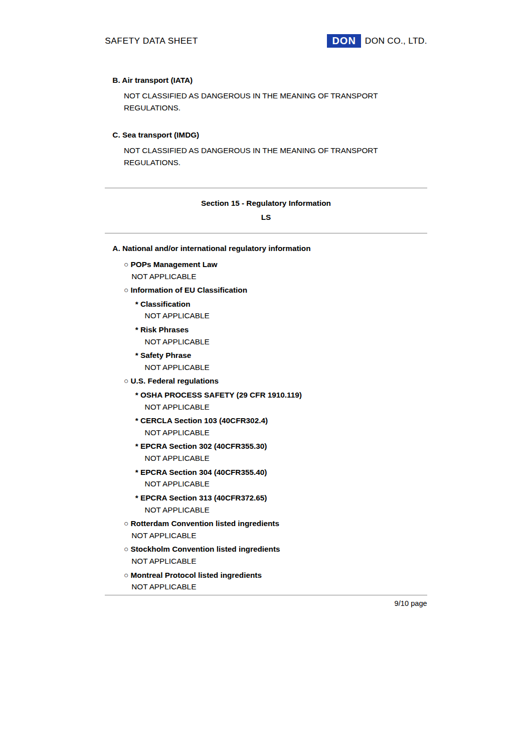SAFETY DATA SHEET
DON DON CO., LTD.
B. Air transport (IATA)
NOT CLASSIFIED AS DANGEROUS IN THE MEANING OF TRANSPORT REGULATIONS.
C. Sea transport (IMDG)
NOT CLASSIFIED AS DANGEROUS IN THE MEANING OF TRANSPORT REGULATIONS.
Section 15 - Regulatory Information
LS
A. National and/or international regulatory information
○ POPs Management Law
NOT APPLICABLE
○ Information of EU Classification
* Classification
NOT APPLICABLE
* Risk Phrases
NOT APPLICABLE
* Safety Phrase
NOT APPLICABLE
○ U.S. Federal regulations
* OSHA PROCESS SAFETY (29 CFR 1910.119)
NOT APPLICABLE
* CERCLA Section 103 (40CFR302.4)
NOT APPLICABLE
* EPCRA Section 302 (40CFR355.30)
NOT APPLICABLE
* EPCRA Section 304 (40CFR355.40)
NOT APPLICABLE
* EPCRA Section 313 (40CFR372.65)
NOT APPLICABLE
○ Rotterdam Convention listed ingredients
NOT APPLICABLE
○ Stockholm Convention listed ingredients
NOT APPLICABLE
○ Montreal Protocol listed ingredients
NOT APPLICABLE
9/10 page